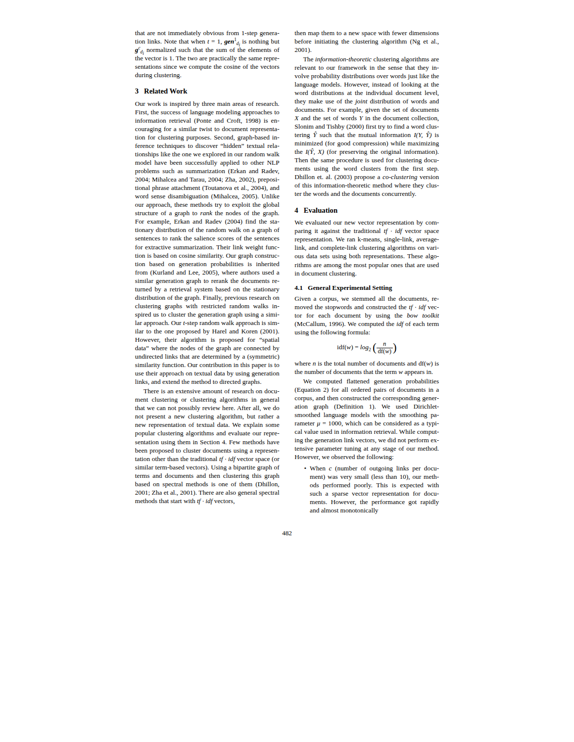that are not immediately obvious from 1-step generation links. Note that when t = 1, gen1di is nothing but gcdi normalized such that the sum of the elements of the vector is 1. The two are practically the same representations since we compute the cosine of the vectors during clustering.
3 Related Work
Our work is inspired by three main areas of research. First, the success of language modeling approaches to information retrieval (Ponte and Croft, 1998) is encouraging for a similar twist to document representation for clustering purposes. Second, graph-based inference techniques to discover “hidden” textual relationships like the one we explored in our random walk model have been successfully applied to other NLP problems such as summarization (Erkan and Radev, 2004; Mihalcea and Tarau, 2004; Zha, 2002), prepositional phrase attachment (Toutanova et al., 2004), and word sense disambiguation (Mihalcea, 2005). Unlike our approach, these methods try to exploit the global structure of a graph to rank the nodes of the graph. For example, Erkan and Radev (2004) find the stationary distribution of the random walk on a graph of sentences to rank the salience scores of the sentences for extractive summarization. Their link weight function is based on cosine similarity. Our graph construction based on generation probabilities is inherited from (Kurland and Lee, 2005), where authors used a similar generation graph to rerank the documents returned by a retrieval system based on the stationary distribution of the graph. Finally, previous research on clustering graphs with restricted random walks inspired us to cluster the generation graph using a similar approach. Our t-step random walk approach is similar to the one proposed by Harel and Koren (2001). However, their algorithm is proposed for “spatial data” where the nodes of the graph are connected by undirected links that are determined by a (symmetric) similarity function. Our contribution in this paper is to use their approach on textual data by using generation links, and extend the method to directed graphs.
There is an extensive amount of research on document clustering or clustering algorithms in general that we can not possibly review here. After all, we do not present a new clustering algorithm, but rather a new representation of textual data. We explain some popular clustering algorithms and evaluate our representation using them in Section 4. Few methods have been proposed to cluster documents using a representation other than the traditional tf · idf vector space (or similar term-based vectors). Using a bipartite graph of terms and documents and then clustering this graph based on spectral methods is one of them (Dhillon, 2001; Zha et al., 2001). There are also general spectral methods that start with tf · idf vectors,
then map them to a new space with fewer dimensions before initiating the clustering algorithm (Ng et al., 2001).
The information-theoretic clustering algorithms are relevant to our framework in the sense that they involve probability distributions over words just like the language models. However, instead of looking at the word distributions at the individual document level, they make use of the joint distribution of words and documents. For example, given the set of documents X and the set of words Y in the document collection, Slonim and Tishby (2000) first try to find a word clustering Ŷ such that the mutual information I(Y, Ŷ) is minimized (for good compression) while maximizing the I(Ŷ, X) (for preserving the original information). Then the same procedure is used for clustering documents using the word clusters from the first step. Dhillon et. al. (2003) propose a co-clustering version of this information-theoretic method where they cluster the words and the documents concurrently.
4 Evaluation
We evaluated our new vector representation by comparing it against the traditional tf · idf vector space representation. We ran k-means, single-link, average-link, and complete-link clustering algorithms on various data sets using both representations. These algorithms are among the most popular ones that are used in document clustering.
4.1 General Experimental Setting
Given a corpus, we stemmed all the documents, removed the stopwords and constructed the tf · idf vector for each document by using the bow toolkit (McCallum, 1996). We computed the idf of each term using the following formula:
idf(w) = log2 (ndf(w))
where n is the total number of documents and df(w) is the number of documents that the term w appears in.
We computed flattened generation probabilities (Equation 2) for all ordered pairs of documents in a corpus, and then constructed the corresponding generation graph (Definition 1). We used Dirichlet-smoothed language models with the smoothing parameter μ = 1000, which can be considered as a typical value used in information retrieval. While computing the generation link vectors, we did not perform extensive parameter tuning at any stage of our method. However, we observed the following:
When c (number of outgoing links per document) was very small (less than 10), our methods performed poorly. This is expected with such a sparse vector representation for documents. However, the performance got rapidly and almost monotonically
482